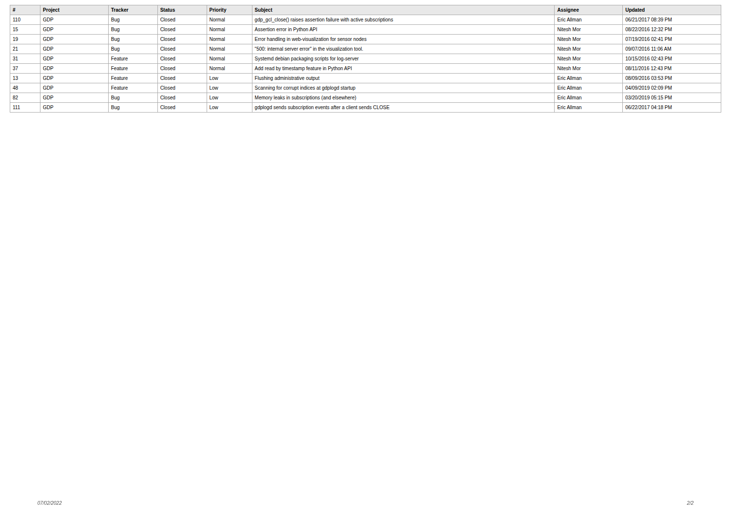| # | Project | Tracker | Status | Priority | Subject | Assignee | Updated |
| --- | --- | --- | --- | --- | --- | --- | --- |
| 110 | GDP | Bug | Closed | Normal | gdp_gcl_close() raises assertion failure with active subscriptions | Eric Allman | 06/21/2017 08:39 PM |
| 15 | GDP | Bug | Closed | Normal | Assertion error in Python API | Nitesh Mor | 08/22/2016 12:32 PM |
| 19 | GDP | Bug | Closed | Normal | Error handling in web-visualization for sensor nodes | Nitesh Mor | 07/19/2016 02:41 PM |
| 21 | GDP | Bug | Closed | Normal | "500: internal server error" in the visualization tool. | Nitesh Mor | 09/07/2016 11:06 AM |
| 31 | GDP | Feature | Closed | Normal | Systemd debian packaging scripts for log-server | Nitesh Mor | 10/15/2016 02:43 PM |
| 37 | GDP | Feature | Closed | Normal | Add read by timestamp feature in Python API | Nitesh Mor | 08/11/2016 12:43 PM |
| 13 | GDP | Feature | Closed | Low | Flushing administrative output | Eric Allman | 08/09/2016 03:53 PM |
| 48 | GDP | Feature | Closed | Low | Scanning for corrupt indices at gdplogd startup | Eric Allman | 04/09/2019 02:09 PM |
| 82 | GDP | Bug | Closed | Low | Memory leaks in subscriptions (and elsewhere) | Eric Allman | 03/20/2019 05:15 PM |
| 111 | GDP | Bug | Closed | Low | gdplogd sends subscription events after a client sends CLOSE | Eric Allman | 06/22/2017 04:18 PM |
07/02/2022 2/2